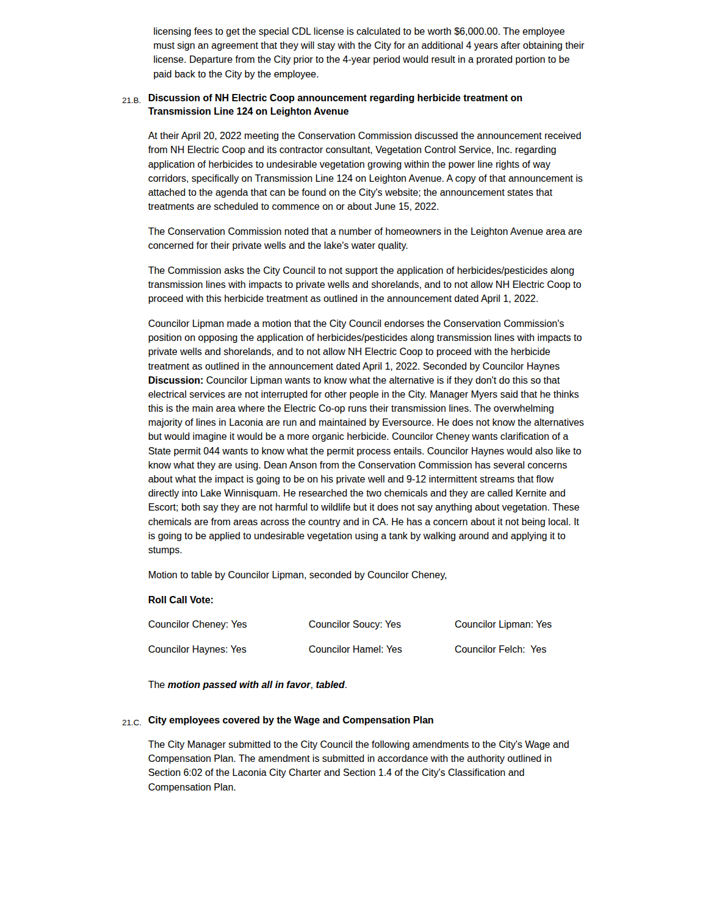licensing fees to get the special CDL license is calculated to be worth $6,000.00. The employee must sign an agreement that they will stay with the City for an additional 4 years after obtaining their license. Departure from the City prior to the 4-year period would result in a prorated portion to be paid back to the City by the employee.
21.B.
Discussion of NH Electric Coop announcement regarding herbicide treatment on Transmission Line 124 on Leighton Avenue
At their April 20, 2022 meeting the Conservation Commission discussed the announcement received from NH Electric Coop and its contractor consultant, Vegetation Control Service, Inc. regarding application of herbicides to undesirable vegetation growing within the power line rights of way corridors, specifically on Transmission Line 124 on Leighton Avenue. A copy of that announcement is attached to the agenda that can be found on the City's website; the announcement states that treatments are scheduled to commence on or about June 15, 2022.
The Conservation Commission noted that a number of homeowners in the Leighton Avenue area are concerned for their private wells and the lake's water quality.
The Commission asks the City Council to not support the application of herbicides/pesticides along transmission lines with impacts to private wells and shorelands, and to not allow NH Electric Coop to proceed with this herbicide treatment as outlined in the announcement dated April 1, 2022.
Councilor Lipman made a motion that the City Council endorses the Conservation Commission's position on opposing the application of herbicides/pesticides along transmission lines with impacts to private wells and shorelands, and to not allow NH Electric Coop to proceed with the herbicide treatment as outlined in the announcement dated April 1, 2022. Seconded by Councilor Haynes Discussion: Councilor Lipman wants to know what the alternative is if they don't do this so that electrical services are not interrupted for other people in the City. Manager Myers said that he thinks this is the main area where the Electric Co-op runs their transmission lines. The overwhelming majority of lines in Laconia are run and maintained by Eversource. He does not know the alternatives but would imagine it would be a more organic herbicide. Councilor Cheney wants clarification of a State permit 044 wants to know what the permit process entails. Councilor Haynes would also like to know what they are using. Dean Anson from the Conservation Commission has several concerns about what the impact is going to be on his private well and 9-12 intermittent streams that flow directly into Lake Winnisquam. He researched the two chemicals and they are called Kernite and Escort; both say they are not harmful to wildlife but it does not say anything about vegetation. These chemicals are from areas across the country and in CA. He has a concern about it not being local. It is going to be applied to undesirable vegetation using a tank by walking around and applying it to stumps.
Motion to table by Councilor Lipman, seconded by Councilor Cheney,
Roll Call Vote:
| Councilor Cheney: Yes | Councilor Soucy: Yes | Councilor Lipman: Yes |
| Councilor Haynes: Yes | Councilor Hamel: Yes | Councilor Felch: Yes |
The motion passed with all in favor, tabled.
21.C.
City employees covered by the Wage and Compensation Plan
The City Manager submitted to the City Council the following amendments to the City's Wage and Compensation Plan. The amendment is submitted in accordance with the authority outlined in Section 6:02 of the Laconia City Charter and Section 1.4 of the City's Classification and Compensation Plan.